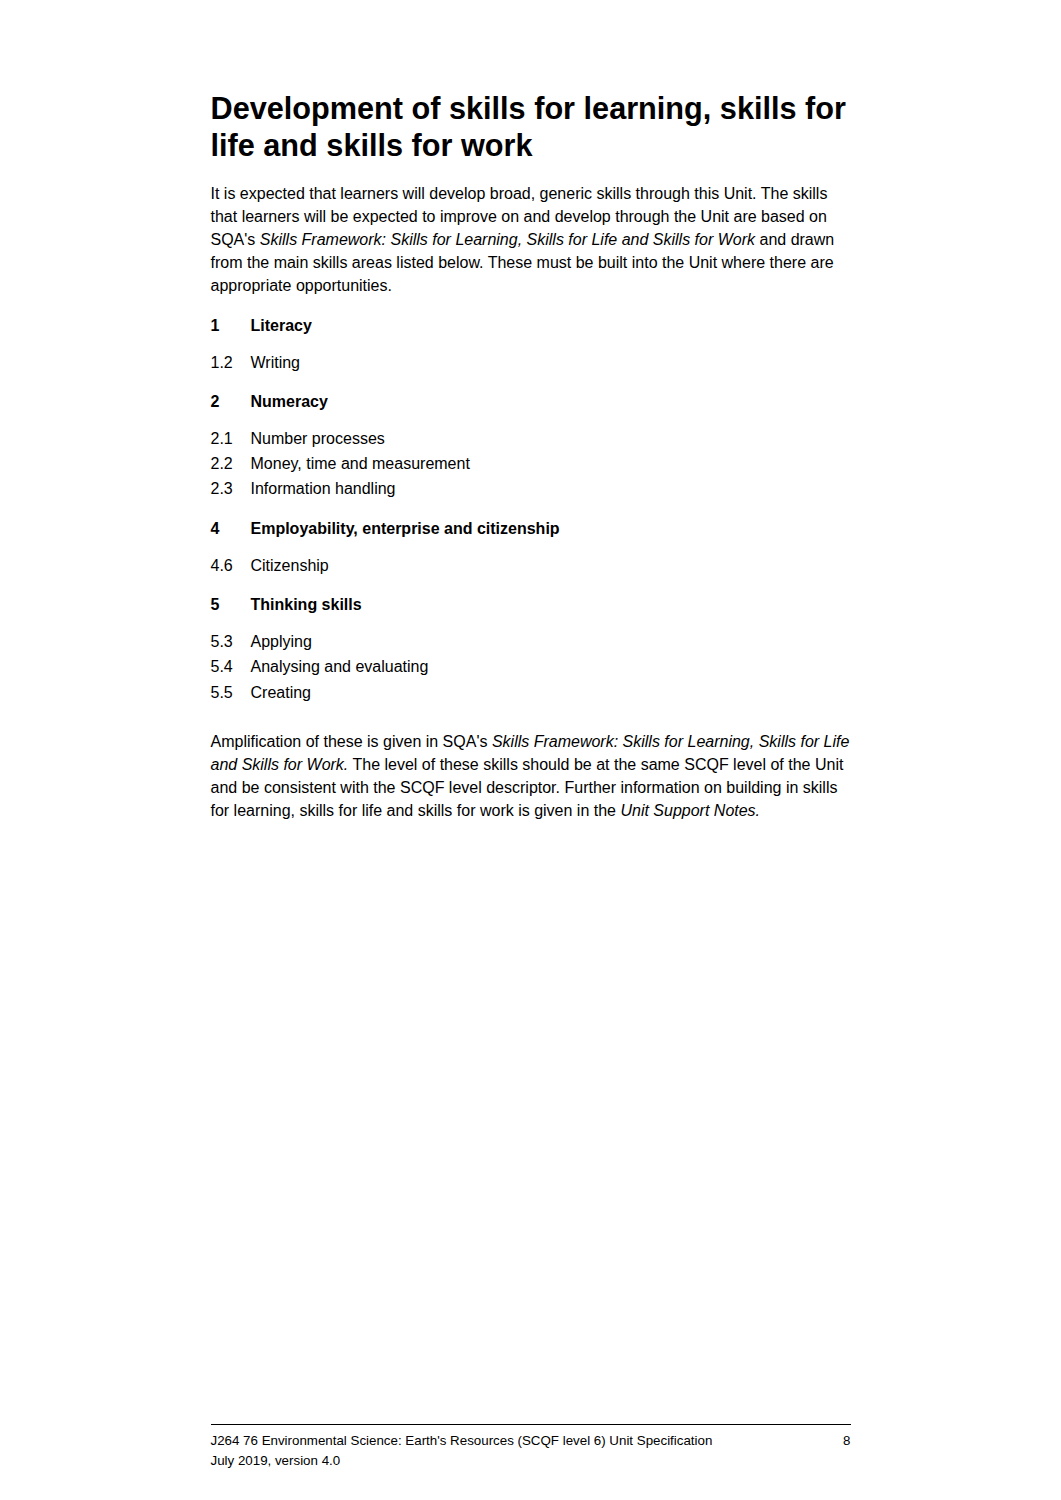Development of skills for learning, skills for life and skills for work
It is expected that learners will develop broad, generic skills through this Unit. The skills that learners will be expected to improve on and develop through the Unit are based on SQA's Skills Framework: Skills for Learning, Skills for Life and Skills for Work and drawn from the main skills areas listed below. These must be built into the Unit where there are appropriate opportunities.
1 Literacy
1.2 Writing
2 Numeracy
2.1 Number processes
2.2 Money, time and measurement
2.3 Information handling
4 Employability, enterprise and citizenship
4.6 Citizenship
5 Thinking skills
5.3 Applying
5.4 Analysing and evaluating
5.5 Creating
Amplification of these is given in SQA's Skills Framework: Skills for Learning, Skills for Life and Skills for Work. The level of these skills should be at the same SCQF level of the Unit and be consistent with the SCQF level descriptor. Further information on building in skills for learning, skills for life and skills for work is given in the Unit Support Notes.
J264 76 Environmental Science: Earth's Resources (SCQF level 6) Unit Specification
July 2019, version 4.0
8